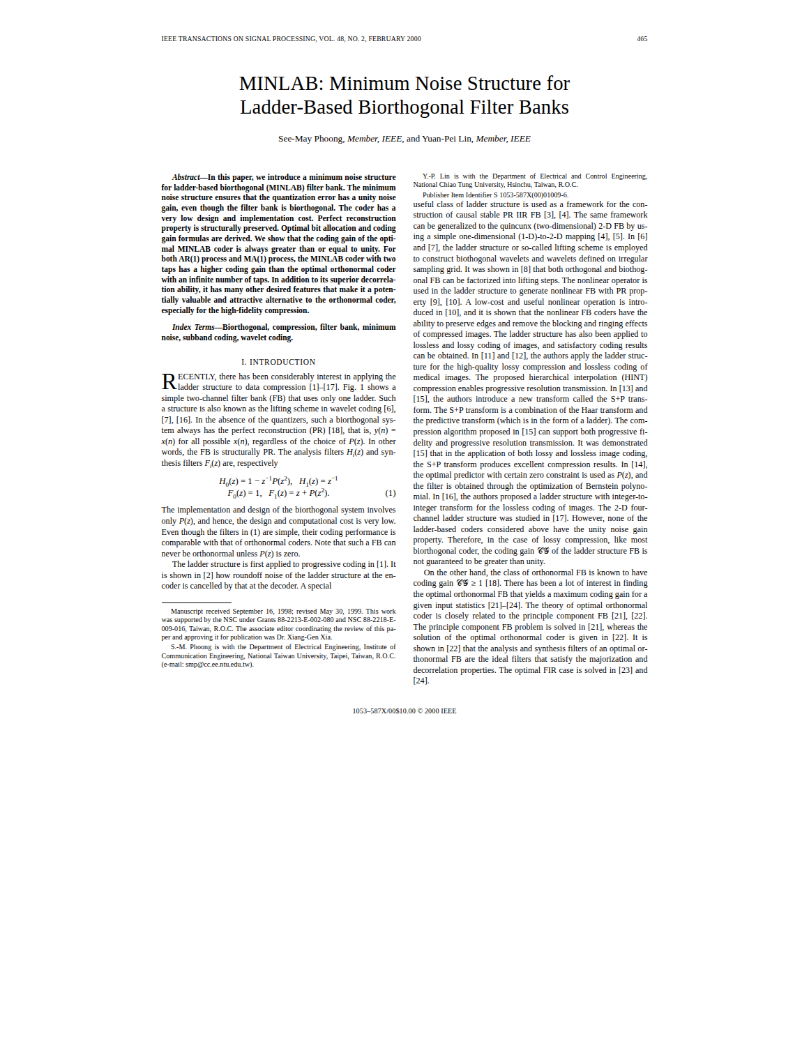IEEE TRANSACTIONS ON SIGNAL PROCESSING, VOL. 48, NO. 2, FEBRUARY 2000 465
MINLAB: Minimum Noise Structure for
Ladder-Based Biorthogonal Filter Banks
See-May Phoong, Member, IEEE, and Yuan-Pei Lin, Member, IEEE
Abstract—In this paper, we introduce a minimum noise structure for ladder-based biorthogonal (MINLAB) filter bank. The minimum noise structure ensures that the quantization error has a unity noise gain, even though the filter bank is biorthogonal. The coder has a very low design and implementation cost. Perfect reconstruction property is structurally preserved. Optimal bit allocation and coding gain formulas are derived. We show that the coding gain of the optimal MINLAB coder is always greater than or equal to unity. For both AR(1) process and MA(1) process, the MINLAB coder with two taps has a higher coding gain than the optimal orthonormal coder with an infinite number of taps. In addition to its superior decorrelation ability, it has many other desired features that make it a potentially valuable and attractive alternative to the orthonormal coder, especially for the high-fidelity compression.
Index Terms—Biorthogonal, compression, filter bank, minimum noise, subband coding, wavelet coding.
I. Introduction
RECENTLY, there has been considerably interest in applying the ladder structure to data compression [1]–[17]. Fig. 1 shows a simple two-channel filter bank (FB) that uses only one ladder. Such a structure is also known as the lifting scheme in wavelet coding [6], [7], [16]. In the absence of the quantizers, such a biorthogonal system always has the perfect reconstruction (PR) [18], that is, y(n) = x(n) for all possible x(n), regardless of the choice of P(z). In other words, the FB is structurally PR. The analysis filters Hi(z) and synthesis filters Fi(z) are, respectively
H0(z) = 1 − z−1P(z2), H1(z) = z−1 F0(z) = 1, F1(z) = z + P(z2). (1)
The implementation and design of the biorthogonal system involves only P(z), and hence, the design and computational cost is very low. Even though the filters in (1) are simple, their coding performance is comparable with that of orthonormal coders. Note that such a FB can never be orthonormal unless P(z) is zero.
The ladder structure is first applied to progressive coding in [1]. It is shown in [2] how roundoff noise of the ladder structure at the encoder is cancelled by that at the decoder. A special
Manuscript received September 16, 1998; revised May 30, 1999. This work was supported by the NSC under Grants 88-2213-E-002-080 and NSC 88-2218-E-009-016, Taiwan, R.O.C. The associate editor coordinating the review of this paper and approving it for publication was Dr. Xiang-Gen Xia.
S.-M. Phoong is with the Department of Electrical Engineering, Institute of Communication Engineering, National Taiwan University, Taipei, Taiwan, R.O.C. (e-mail: smp@cc.ee.ntu.edu.tw).
Y.-P. Lin is with the Department of Electrical and Control Engineering, National Chiao Tung University, Hsinchu, Taiwan, R.O.C.
Publisher Item Identifier S 1053-587X(00)01009-6.
useful class of ladder structure is used as a framework for the construction of causal stable PR IIR FB [3], [4]. The same framework can be generalized to the quincunx (two-dimensional) 2-D FB by using a simple one-dimensional (1-D)-to-2-D mapping [4], [5]. In [6] and [7], the ladder structure or so-called lifting scheme is employed to construct biothogonal wavelets and wavelets defined on irregular sampling grid. It was shown in [8] that both orthogonal and biothogonal FB can be factorized into lifting steps. The nonlinear operator is used in the ladder structure to generate nonlinear FB with PR property [9], [10]. A low-cost and useful nonlinear operation is introduced in [10], and it is shown that the nonlinear FB coders have the ability to preserve edges and remove the blocking and ringing effects of compressed images. The ladder structure has also been applied to lossless and lossy coding of images, and satisfactory coding results can be obtained. In [11] and [12], the authors apply the ladder structure for the high-quality lossy compression and lossless coding of medical images. The proposed hierarchical interpolation (HINT) compression enables progressive resolution transmission. In [13] and [15], the authors introduce a new transform called the S+P transform. The S+P transform is a combination of the Haar transform and the predictive transform (which is in the form of a ladder). The compression algorithm proposed in [15] can support both progressive fidelity and progressive resolution transmission. It was demonstrated [15] that in the application of both lossy and lossless image coding, the S+P transform produces excellent compression results. In [14], the optimal predictor with certain zero constraint is used as P(z), and the filter is obtained through the optimization of Bernstein polynomial. In [16], the authors proposed a ladder structure with integer-to-integer transform for the lossless coding of images. The 2-D four-channel ladder structure was studied in [17]. However, none of the ladder-based coders considered above have the unity noise gain property. Therefore, in the case of lossy compression, like most biorthogonal coder, the coding gain 𝒞𝒢 of the ladder structure FB is not guaranteed to be greater than unity.
On the other hand, the class of orthonormal FB is known to have coding gain 𝒞𝒢 ≥ 1 [18]. There has been a lot of interest in finding the optimal orthonormal FB that yields a maximum coding gain for a given input statistics [21]–[24]. The theory of optimal orthonormal coder is closely related to the principle component FB [21], [22]. The principle component FB problem is solved in [21], whereas the solution of the optimal orthonormal coder is given in [22]. It is shown in [22] that the analysis and synthesis filters of an optimal orthonormal FB are the ideal filters that satisfy the majorization and decorrelation properties. The optimal FIR case is solved in [23] and [24].
1053–587X/00$10.00 © 2000 IEEE